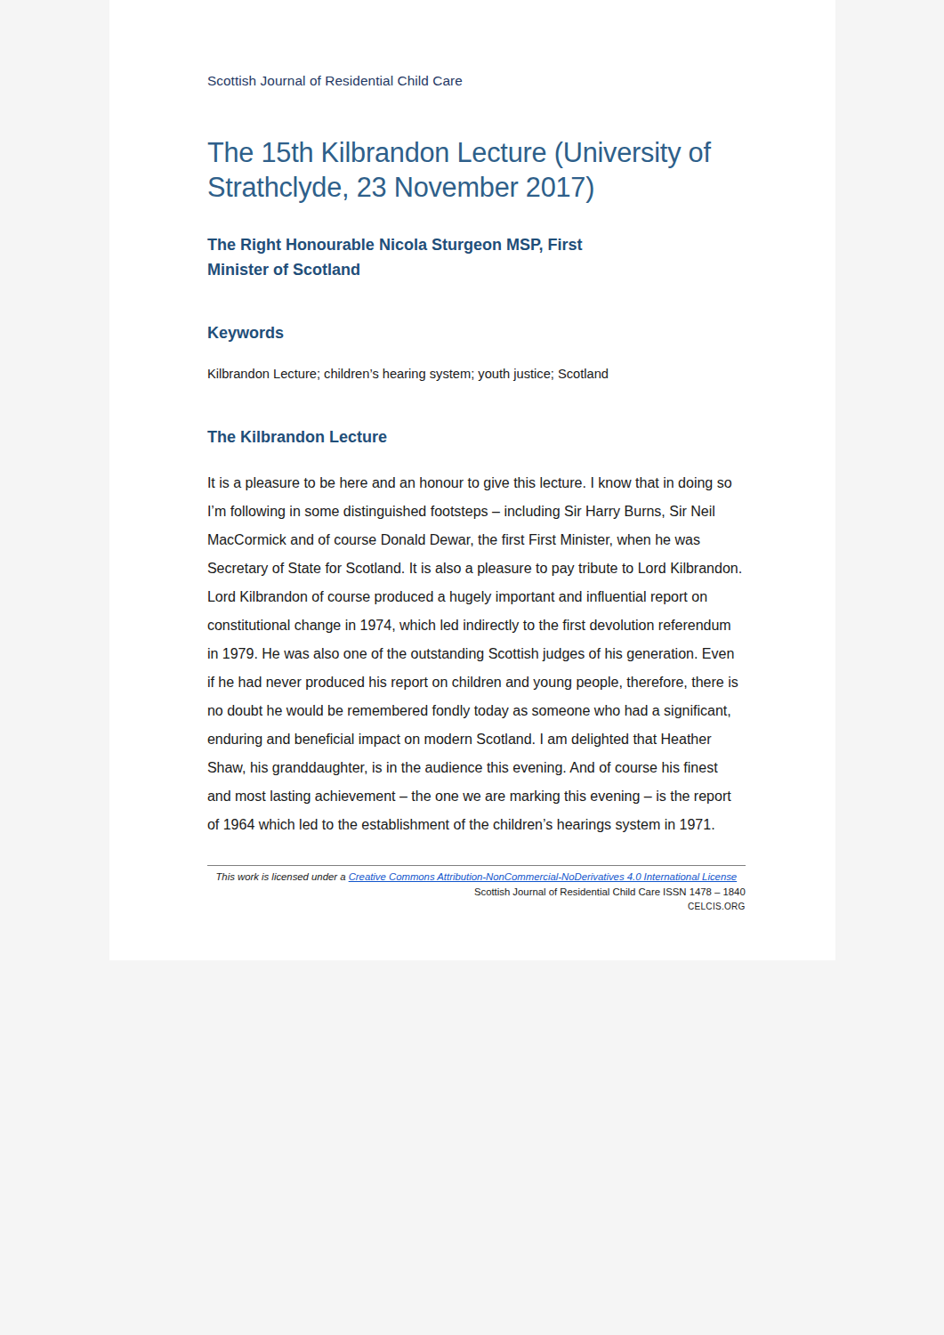Scottish Journal of Residential Child Care
The 15th Kilbrandon Lecture (University of Strathclyde, 23 November 2017)
The Right Honourable Nicola Sturgeon MSP, First Minister of Scotland
Keywords
Kilbrandon Lecture; children’s hearing system; youth justice; Scotland
The Kilbrandon Lecture
It is a pleasure to be here and an honour to give this lecture. I know that in doing so I’m following in some distinguished footsteps – including Sir Harry Burns, Sir Neil MacCormick and of course Donald Dewar, the first First Minister, when he was Secretary of State for Scotland. It is also a pleasure to pay tribute to Lord Kilbrandon. Lord Kilbrandon of course produced a hugely important and influential report on constitutional change in 1974, which led indirectly to the first devolution referendum in 1979. He was also one of the outstanding Scottish judges of his generation. Even if he had never produced his report on children and young people, therefore, there is no doubt he would be remembered fondly today as someone who had a significant, enduring and beneficial impact on modern Scotland. I am delighted that Heather Shaw, his granddaughter, is in the audience this evening. And of course his finest and most lasting achievement – the one we are marking this evening – is the report of 1964 which led to the establishment of the children’s hearings system in 1971.
This work is licensed under a Creative Commons Attribution-NonCommercial-NoDerivatives 4.0 International License
Scottish Journal of Residential Child Care ISSN 1478 – 1840
CELCIS.ORG